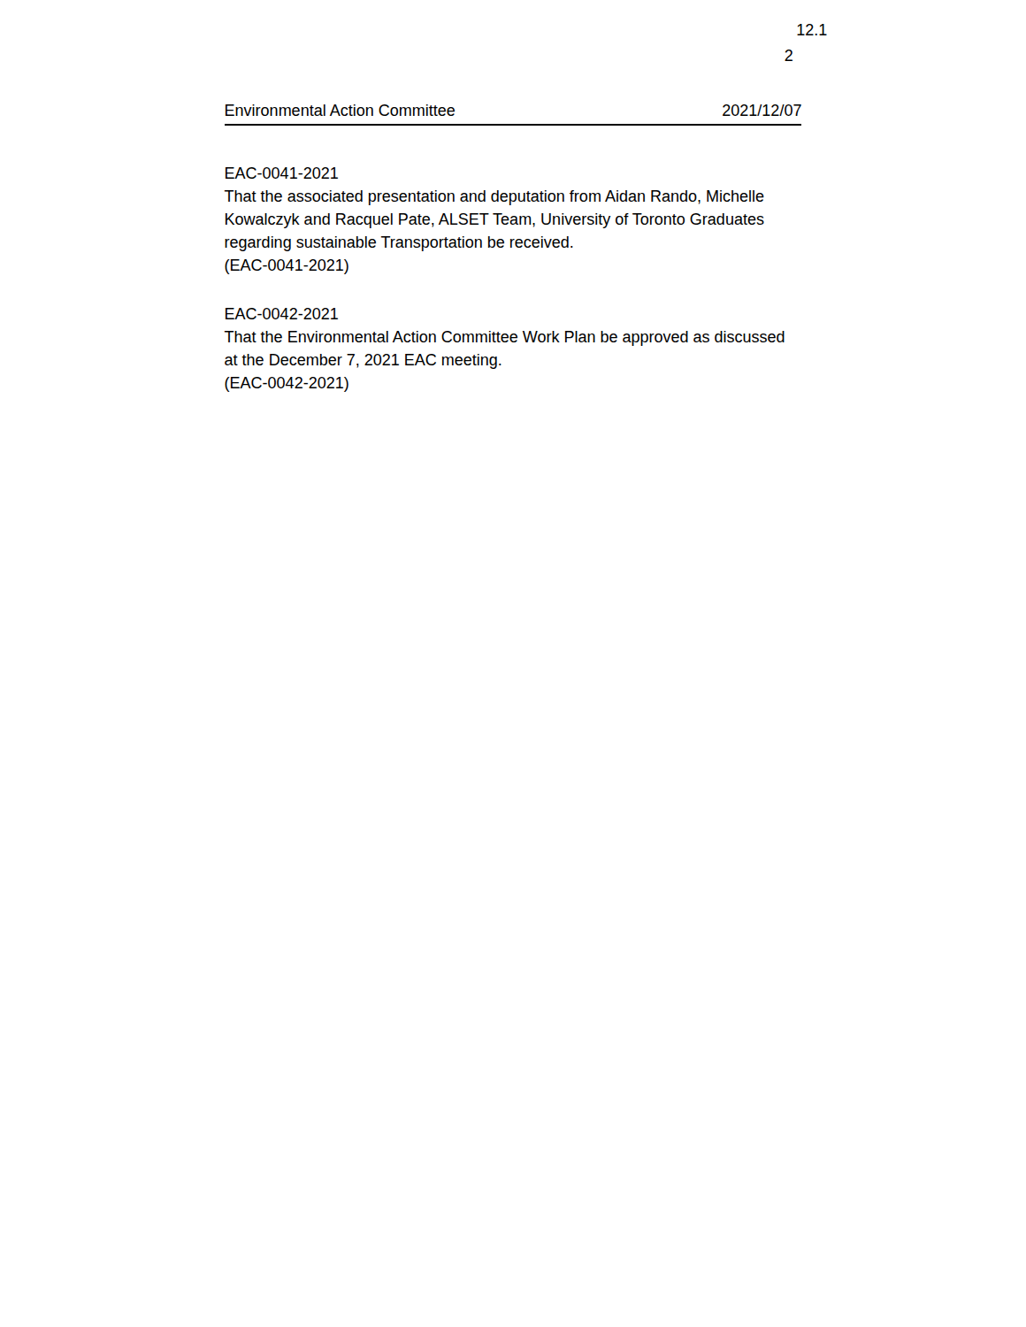12.1
2
Environmental Action Committee
2021/12/07
EAC-0041-2021
That the associated presentation and deputation from Aidan Rando, Michelle Kowalczyk and Racquel Pate, ALSET Team, University of Toronto Graduates regarding sustainable Transportation be received.
(EAC-0041-2021)
EAC-0042-2021
That the Environmental Action Committee Work Plan be approved as discussed at the December 7, 2021 EAC meeting.
(EAC-0042-2021)